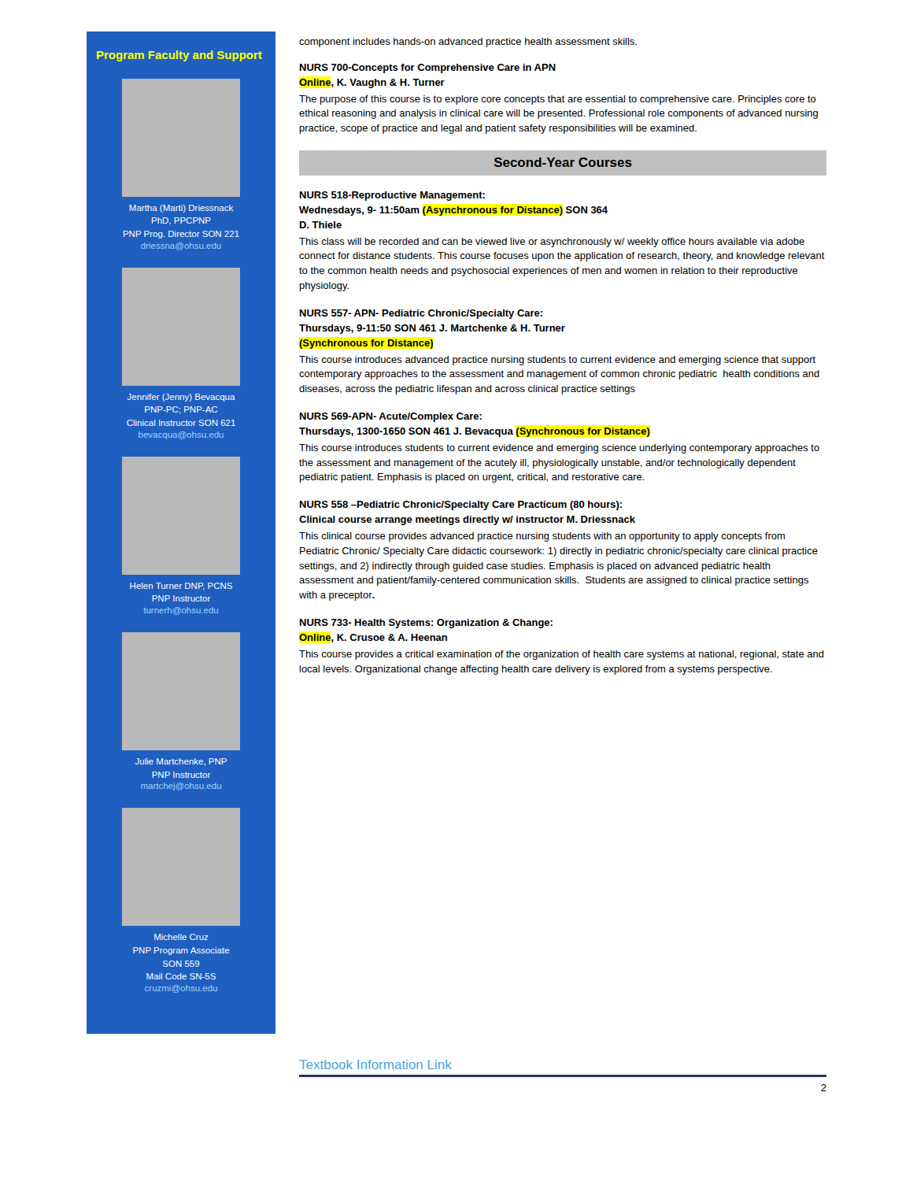Program Faculty and Support
Martha (Marti) Driessnack
PhD, PPCPNP
PNP Prog. Director SON 221
driessna@ohsu.edu
Jennifer (Jenny) Bevacqua
PNP-PC; PNP-AC
Clinical Instructor SON 621
bevacqua@ohsu.edu
Helen Turner DNP, PCNS
PNP Instructor
turnerh@ohsu.edu
Julie Martchenke, PNP
PNP Instructor
martchej@ohsu.edu
Michelle Cruz
PNP Program Associate
SON 559
Mail Code SN-5S
cruzmi@ohsu.edu
component includes hands-on advanced practice health assessment skills.
NURS 700-Concepts for Comprehensive Care in APN
Online, K. Vaughn & H. Turner
The purpose of this course is to explore core concepts that are essential to comprehensive care. Principles core to ethical reasoning and analysis in clinical care will be presented. Professional role components of advanced nursing practice, scope of practice and legal and patient safety responsibilities will be examined.
Second-Year Courses
NURS 518-Reproductive Management:
Wednesdays, 9- 11:50am (Asynchronous for Distance) SON 364
D. Thiele
This class will be recorded and can be viewed live or asynchronously w/ weekly office hours available via adobe connect for distance students. This course focuses upon the application of research, theory, and knowledge relevant to the common health needs and psychosocial experiences of men and women in relation to their reproductive physiology.
NURS 557- APN- Pediatric Chronic/Specialty Care:
Thursdays, 9-11:50 SON 461 J. Martchenke & H. Turner
(Synchronous for Distance)
This course introduces advanced practice nursing students to current evidence and emerging science that support contemporary approaches to the assessment and management of common chronic pediatric health conditions and diseases, across the pediatric lifespan and across clinical practice settings
NURS 569-APN- Acute/Complex Care:
Thursdays, 1300-1650 SON 461 J. Bevacqua (Synchronous for Distance)
This course introduces students to current evidence and emerging science underlying contemporary approaches to the assessment and management of the acutely ill, physiologically unstable, and/or technologically dependent pediatric patient. Emphasis is placed on urgent, critical, and restorative care.
NURS 558 –Pediatric Chronic/Specialty Care Practicum (80 hours):
Clinical course arrange meetings directly w/ instructor M. Driessnack
This clinical course provides advanced practice nursing students with an opportunity to apply concepts from Pediatric Chronic/ Specialty Care didactic coursework: 1) directly in pediatric chronic/specialty care clinical practice settings, and 2) indirectly through guided case studies. Emphasis is placed on advanced pediatric health assessment and patient/family-centered communication skills. Students are assigned to clinical practice settings with a preceptor.
NURS 733- Health Systems: Organization & Change:
Online, K. Crusoe & A. Heenan
This course provides a critical examination of the organization of health care systems at national, regional, state and local levels. Organizational change affecting health care delivery is explored from a systems perspective.
Textbook Information Link
2